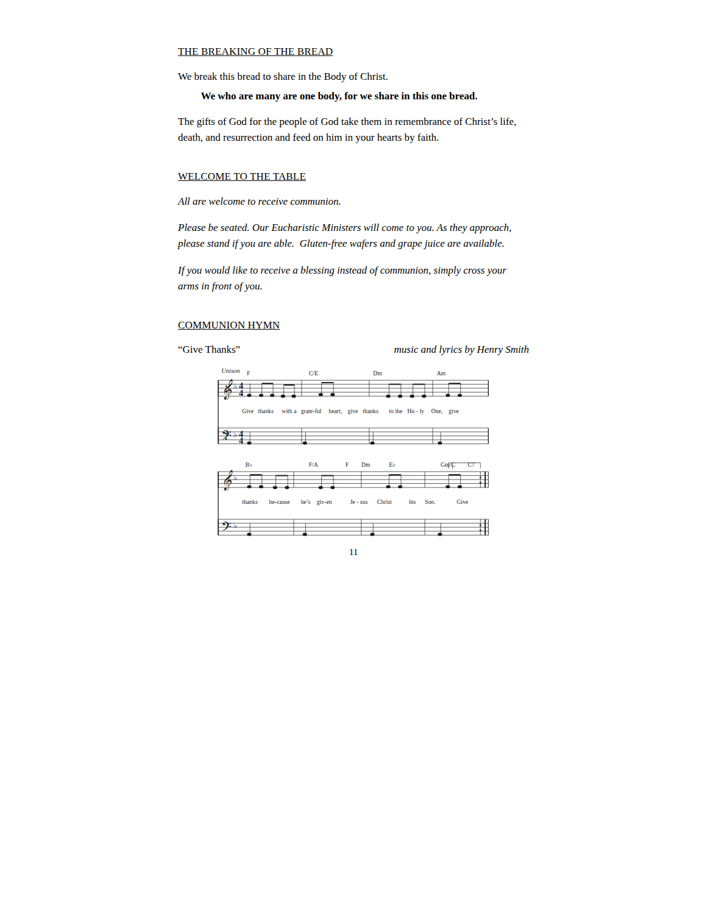The Breaking of the Bread
We break this bread to share in the Body of Christ.
We who are many are one body, for we share in this one bread.
The gifts of God for the people of God take them in remembrance of Christ’s life, death, and resurrection and feed on him in your hearts by faith.
Welcome to the Table
All are welcome to receive communion.
Please be seated. Our Eucharistic Ministers will come to you. As they approach, please stand if you are able. Gluten-free wafers and grape juice are available.
If you would like to receive a blessing instead of communion, simply cross your arms in front of you.
Communion Hymn
“Give Thanks”
music and lyrics by Henry Smith
𝄞 𝄢 𝄞 𝄢 ♭ ♭ ♭ ♭ 4 4 4 4 F C/E Dm Am B♭ F/A F Dm E♭ Gm/C C7 Unison 1 Give thanks with a grate-ful heart, give thanks to the Ho - ly One, give thanks be-cause he’s giv-en Je - sus Christ his Son. Give
11